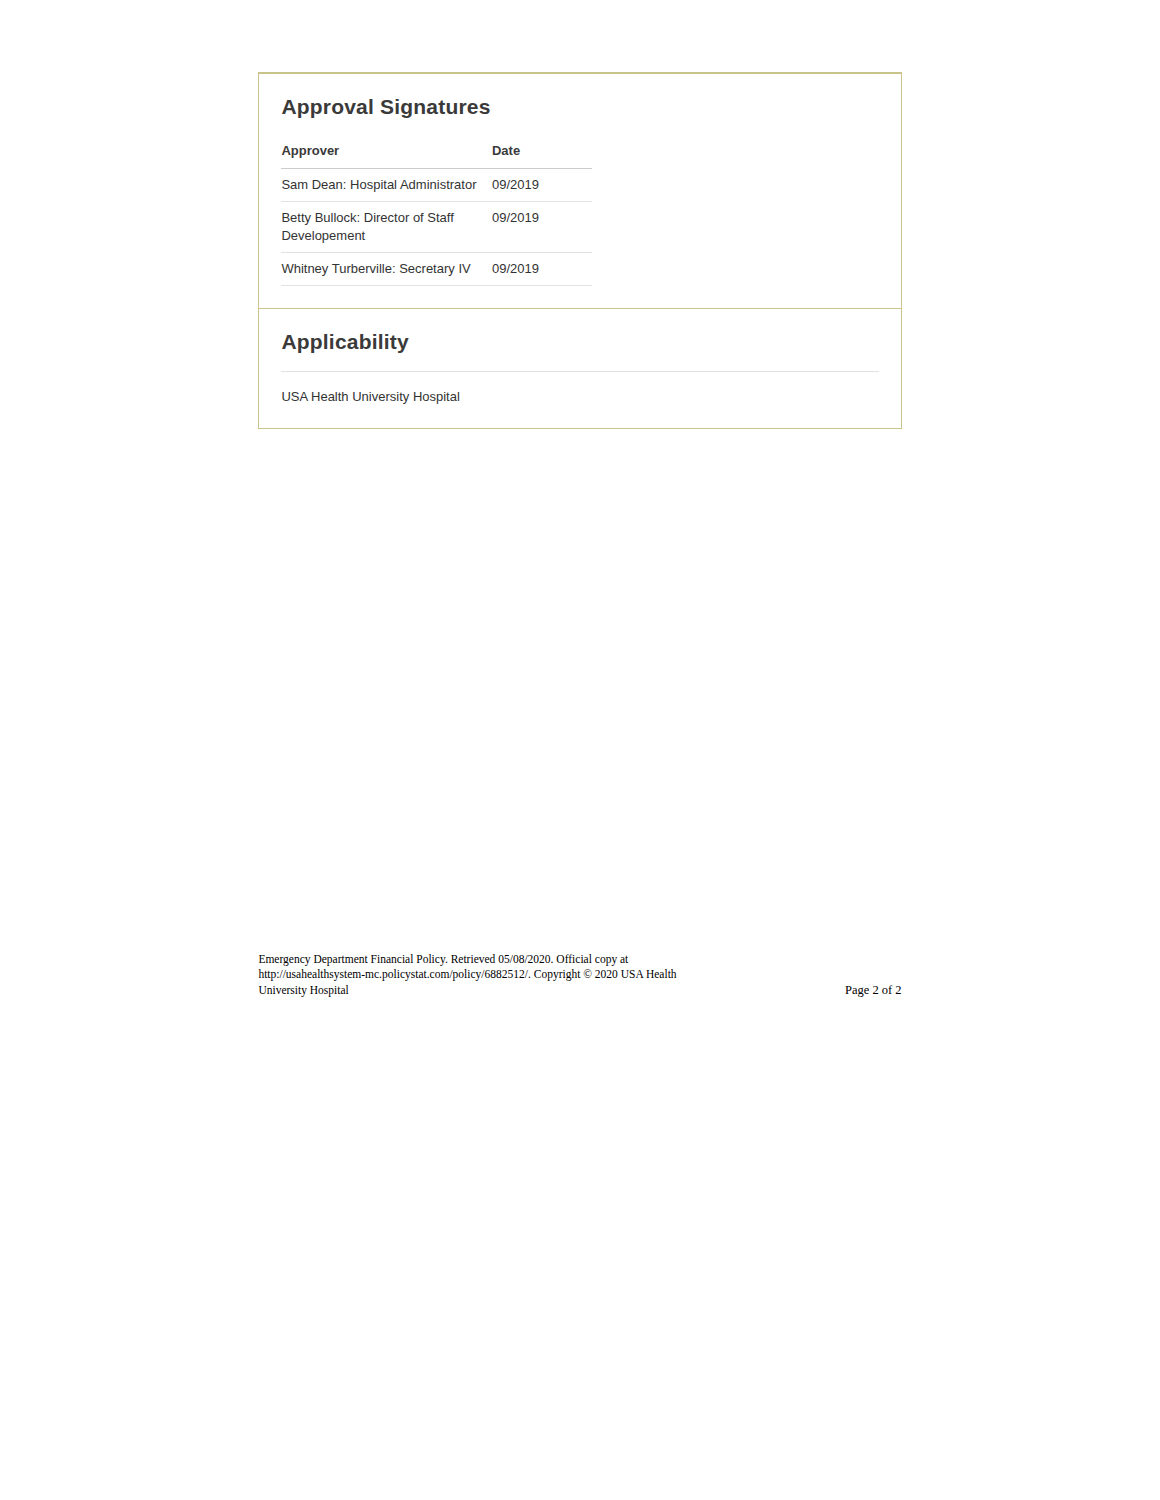Approval Signatures
| Approver | Date |
| --- | --- |
| Sam Dean: Hospital Administrator | 09/2019 |
| Betty Bullock: Director of Staff Developement | 09/2019 |
| Whitney Turberville: Secretary IV | 09/2019 |
Applicability
USA Health University Hospital
Emergency Department Financial Policy. Retrieved 05/08/2020. Official copy at http://usahealthsystem-mc.policystat.com/policy/6882512/. Copyright © 2020 USA Health University Hospital
Page 2 of 2